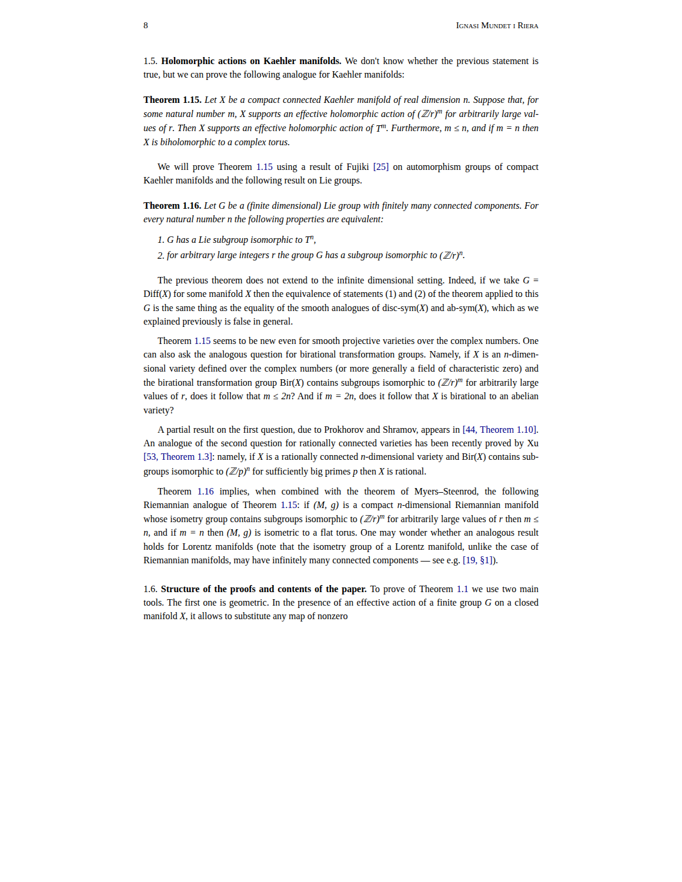8 Ignasi Mundet i Riera
1.5. Holomorphic actions on Kaehler manifolds. We don't know whether the previous statement is true, but we can prove the following analogue for Kaehler manifolds:
Theorem 1.15. Let X be a compact connected Kaehler manifold of real dimension n. Suppose that, for some natural number m, X supports an effective holomorphic action of (ℤ/r)m for arbitrarily large values of r. Then X supports an effective holomorphic action of Tm. Furthermore, m ≤ n, and if m = n then X is biholomorphic to a complex torus.
We will prove Theorem 1.15 using a result of Fujiki [25] on automorphism groups of compact Kaehler manifolds and the following result on Lie groups.
Theorem 1.16. Let G be a (finite dimensional) Lie group with finitely many connected components. For every natural number n the following properties are equivalent:
G has a Lie subgroup isomorphic to Tn,
for arbitrary large integers r the group G has a subgroup isomorphic to (ℤ/r)n.
The previous theorem does not extend to the infinite dimensional setting. Indeed, if we take G = Diff(X) for some manifold X then the equivalence of statements (1) and (2) of the theorem applied to this G is the same thing as the equality of the smooth analogues of disc-sym(X) and ab-sym(X), which as we explained previously is false in general.
Theorem 1.15 seems to be new even for smooth projective varieties over the complex numbers. One can also ask the analogous question for birational transformation groups. Namely, if X is an n-dimensional variety defined over the complex numbers (or more generally a field of characteristic zero) and the birational transformation group Bir(X) contains subgroups isomorphic to (ℤ/r)m for arbitrarily large values of r, does it follow that m ≤ 2n? And if m = 2n, does it follow that X is birational to an abelian variety?
A partial result on the first question, due to Prokhorov and Shramov, appears in [44, Theorem 1.10]. An analogue of the second question for rationally connected varieties has been recently proved by Xu [53, Theorem 1.3]: namely, if X is a rationally connected n-dimensional variety and Bir(X) contains subgroups isomorphic to (ℤ/p)n for sufficiently big primes p then X is rational.
Theorem 1.16 implies, when combined with the theorem of Myers–Steenrod, the following Riemannian analogue of Theorem 1.15: if (M, g) is a compact n-dimensional Riemannian manifold whose isometry group contains subgroups isomorphic to (ℤ/r)m for arbitrarily large values of r then m ≤ n, and if m = n then (M, g) is isometric to a flat torus. One may wonder whether an analogous result holds for Lorentz manifolds (note that the isometry group of a Lorentz manifold, unlike the case of Riemannian manifolds, may have infinitely many connected components — see e.g. [19, §1]).
1.6. Structure of the proofs and contents of the paper. To prove of Theorem 1.1 we use two main tools. The first one is geometric. In the presence of an effective action of a finite group G on a closed manifold X, it allows to substitute any map of nonzero